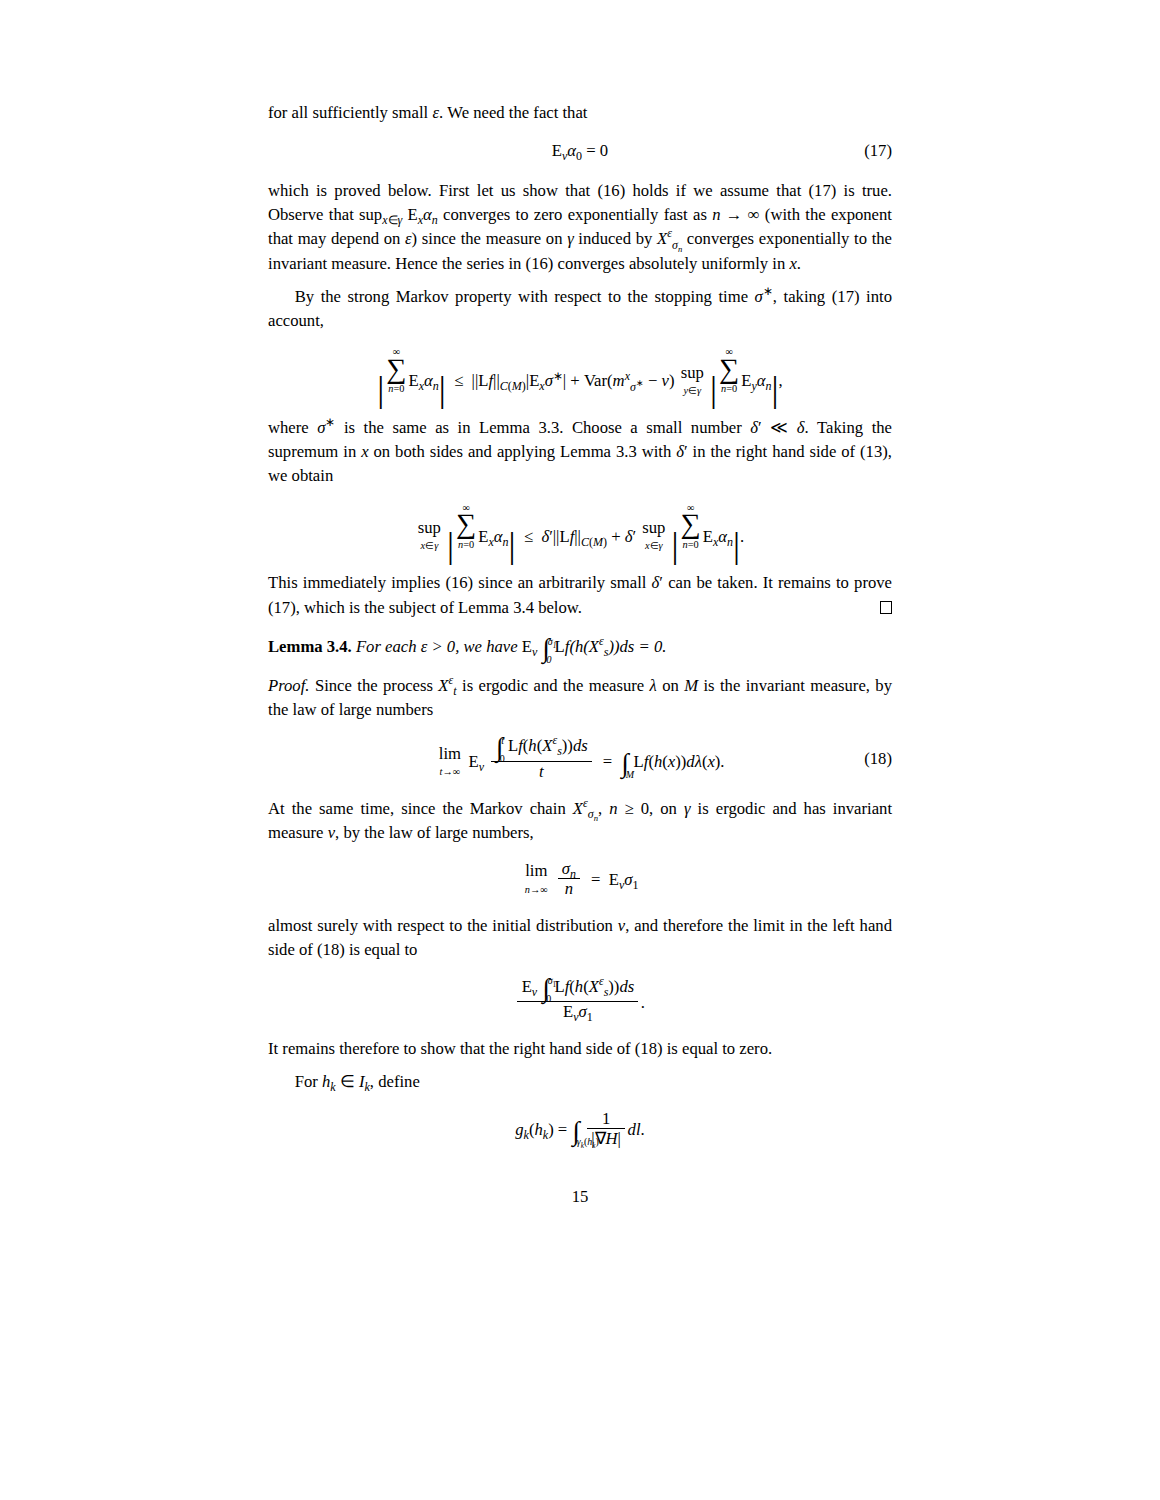for all sufficiently small ε. We need the fact that
Eνα0 = 0 (17)
which is proved below. First let us show that (16) holds if we assume that (17) is true. Observe that supx∈γ Exαn converges to zero exponentially fast as n → ∞ (with the exponent that may depend on ε) since the measure on γ induced by Xεσn converges exponentially to the invariant measure. Hence the series in (16) converges absolutely uniformly in x.
By the strong Markov property with respect to the stopping time σ∗, taking (17) into account,
|∞∑n=0 Exαn| ≤ ||Lf||C(M)|Exσ∗| + Var(mxσ∗ − ν) sup y∈γ |∞∑n=0 Eyαn|,
where σ∗ is the same as in Lemma 3.3. Choose a small number δ′ ≪ δ. Taking the supremum in x on both sides and applying Lemma 3.3 with δ′ in the right hand side of (13), we obtain
sup x∈γ |∞∑n=0 Exαn| ≤ δ′||Lf||C(M) + δ′ sup x∈γ |∞∑n=0 Exαn|.
This immediately implies (16) since an arbitrarily small δ′ can be taken. It remains to prove (17), which is the subject of Lemma 3.4 below.
Lemma 3.4. For each ε > 0, we have Eν ∫σ10 Lf(h(Xεs))ds = 0.
Proof. Since the process Xεt is ergodic and the measure λ on M is the invariant measure, by the law of large numbers
lim t→∞ Eν ∫t 0 Lf(h(Xεs))ds t = ∫M Lf(h(x))dλ(x). (18)
At the same time, since the Markov chain Xεσn, n ≥ 0, on γ is ergodic and has invariant measure ν, by the law of large numbers,
lim n→∞ σn n = Eνσ1
almost surely with respect to the initial distribution ν, and therefore the limit in the left hand side of (18) is equal to
Eν ∫σ10 Lf(h(Xεs))ds Eνσ1 .
It remains therefore to show that the right hand side of (18) is equal to zero.
For hk ∈ Ik, define
gk(hk) = ∫γk(hk) 1|∇H|dl.
15